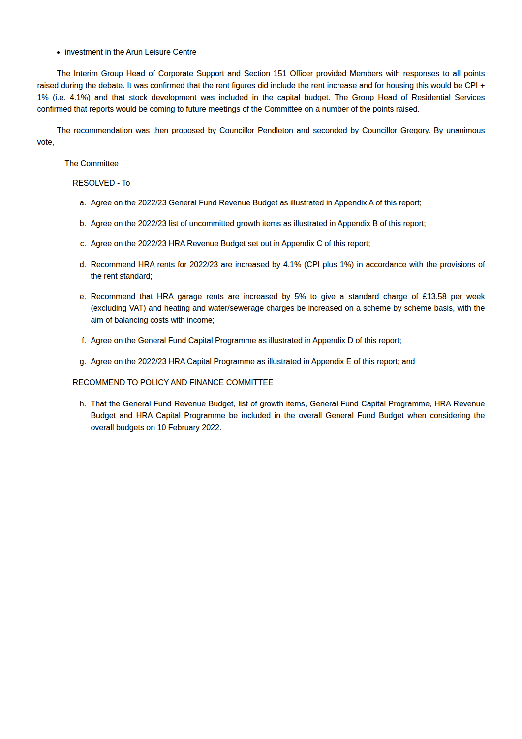investment in the Arun Leisure Centre
The Interim Group Head of Corporate Support and Section 151 Officer provided Members with responses to all points raised during the debate. It was confirmed that the rent figures did include the rent increase and for housing this would be CPI + 1% (i.e. 4.1%) and that stock development was included in the capital budget. The Group Head of Residential Services confirmed that reports would be coming to future meetings of the Committee on a number of the points raised.
The recommendation was then proposed by Councillor Pendleton and seconded by Councillor Gregory. By unanimous vote,
The Committee
RESOLVED - To
Agree on the 2022/23 General Fund Revenue Budget as illustrated in Appendix A of this report;
Agree on the 2022/23 list of uncommitted growth items as illustrated in Appendix B of this report;
Agree on the 2022/23 HRA Revenue Budget set out in Appendix C of this report;
Recommend HRA rents for 2022/23 are increased by 4.1% (CPI plus 1%) in accordance with the provisions of the rent standard;
Recommend that HRA garage rents are increased by 5% to give a standard charge of £13.58 per week (excluding VAT) and heating and water/sewerage charges be increased on a scheme by scheme basis, with the aim of balancing costs with income;
Agree on the General Fund Capital Programme as illustrated in Appendix D of this report;
Agree on the 2022/23 HRA Capital Programme as illustrated in Appendix E of this report; and
RECOMMEND TO POLICY AND FINANCE COMMITTEE
That the General Fund Revenue Budget, list of growth items, General Fund Capital Programme, HRA Revenue Budget and HRA Capital Programme be included in the overall General Fund Budget when considering the overall budgets on 10 February 2022.